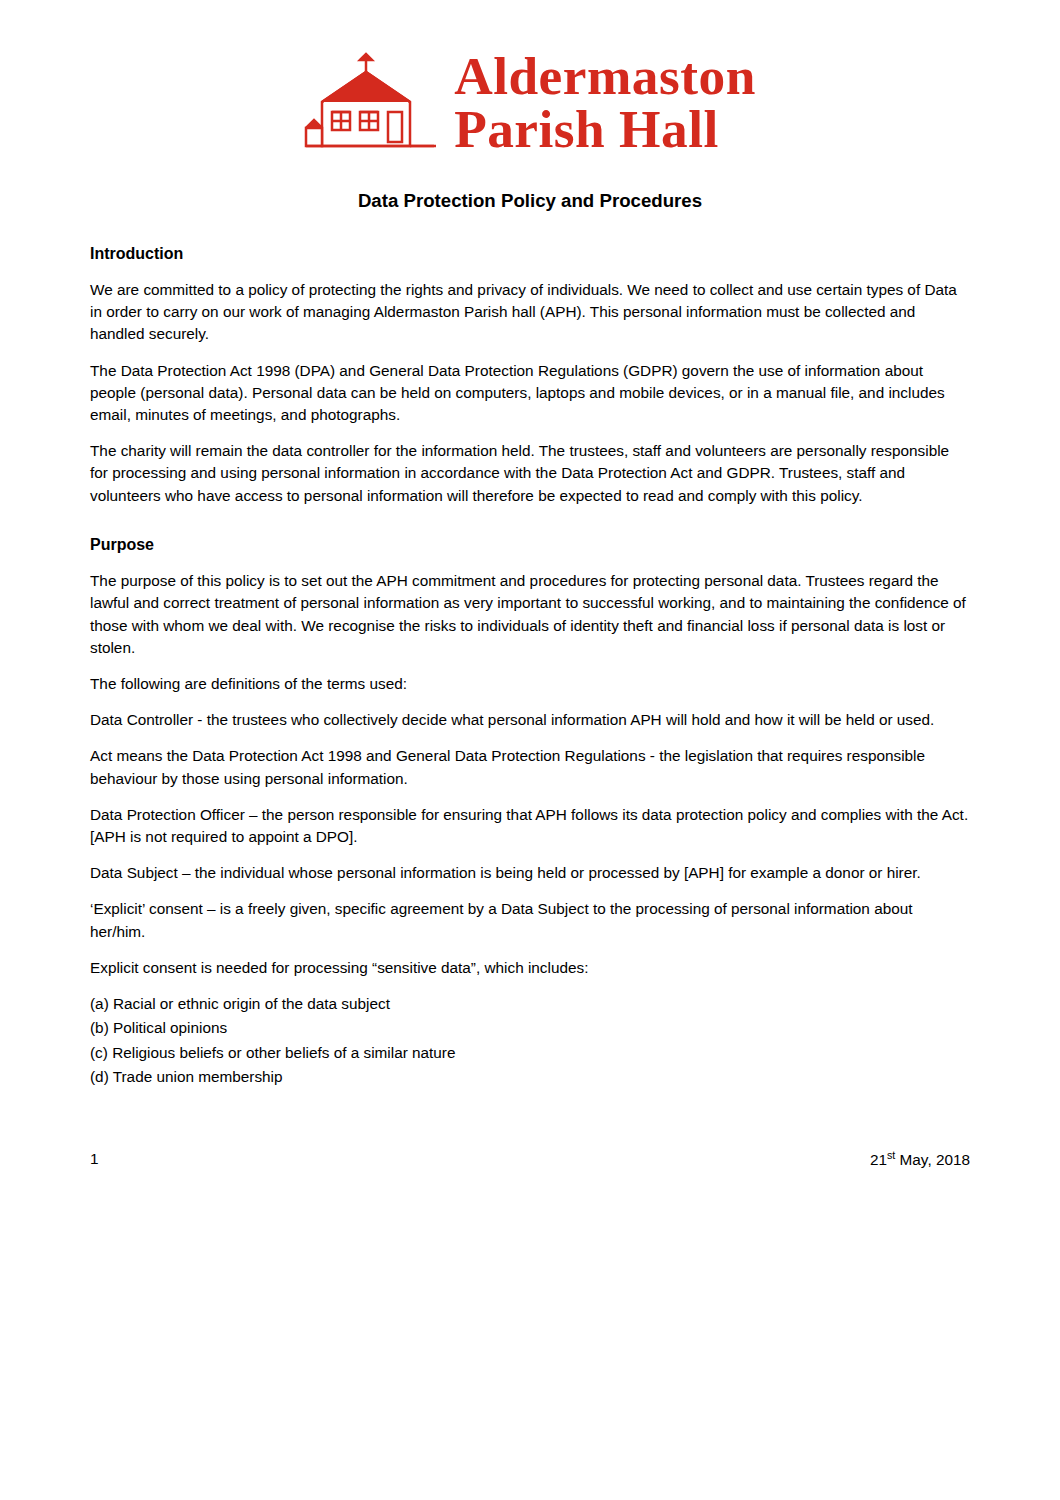Aldermaston
Parish Hall
Data Protection Policy and Procedures
Introduction
We are committed to a policy of protecting the rights and privacy of individuals. We need to collect and use certain types of Data in order to carry on our work of managing Aldermaston Parish hall (APH). This personal information must be collected and handled securely.
The Data Protection Act 1998 (DPA) and General Data Protection Regulations (GDPR) govern the use of information about people (personal data). Personal data can be held on computers, laptops and mobile devices, or in a manual file, and includes email, minutes of meetings, and photographs.
The charity will remain the data controller for the information held. The trustees, staff and volunteers are personally responsible for processing and using personal information in accordance with the Data Protection Act and GDPR. Trustees, staff and volunteers who have access to personal information will therefore be expected to read and comply with this policy.
Purpose
The purpose of this policy is to set out the APH commitment and procedures for protecting personal data. Trustees regard the lawful and correct treatment of personal information as very important to successful working, and to maintaining the confidence of those with whom we deal with. We recognise the risks to individuals of identity theft and financial loss if personal data is lost or stolen.
The following are definitions of the terms used:
Data Controller - the trustees who collectively decide what personal information APH will hold and how it will be held or used.
Act means the Data Protection Act 1998 and General Data Protection Regulations - the legislation that requires responsible behaviour by those using personal information.
Data Protection Officer – the person responsible for ensuring that APH follows its data protection policy and complies with the Act. [APH is not required to appoint a DPO].
Data Subject – the individual whose personal information is being held or processed by [APH] for example a donor or hirer.
‘Explicit’ consent – is a freely given, specific agreement by a Data Subject to the processing of personal information about her/him.
Explicit consent is needed for processing “sensitive data”, which includes:
(a) Racial or ethnic origin of the data subject
(b) Political opinions
(c) Religious beliefs or other beliefs of a similar nature
(d) Trade union membership
1 21st May, 2018